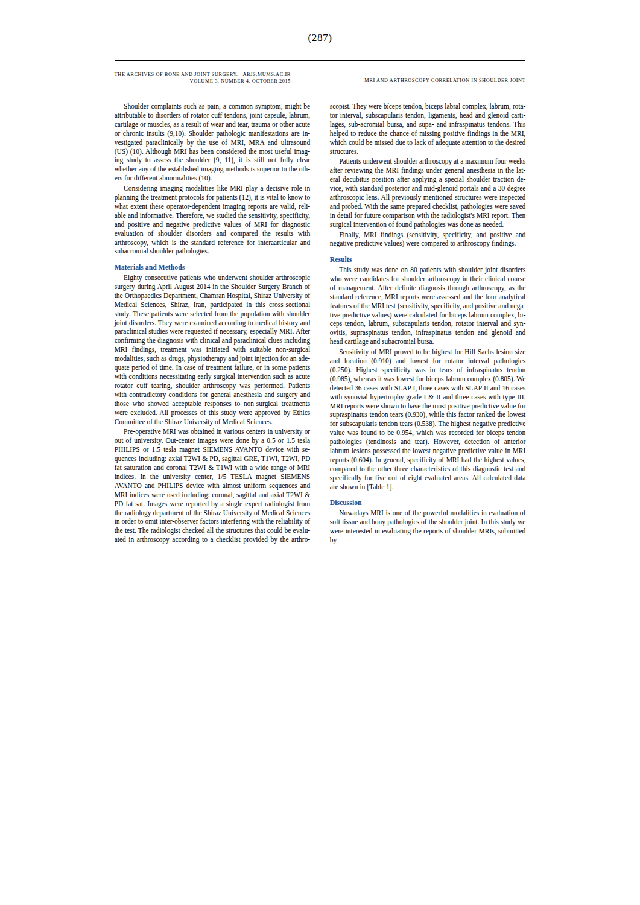(287)
THE ARCHIVES OF BONE AND JOINT SURGERY. ABJS.MUMS.AC.IR
VOLUME 3. NUMBER 4. OCTOBER 2015
MRI AND ARTHROSCOPY CORRELATION IN SHOULDER JOINT
Shoulder complaints such as pain, a common symptom, might be attributable to disorders of rotator cuff tendons, joint capsule, labrum, cartilage or muscles, as a result of wear and tear, trauma or other acute or chronic insults (9,10). Shoulder pathologic manifestations are investigated paraclinically by the use of MRI, MRA and ultrasound (US) (10). Although MRI has been considered the most useful imaging study to assess the shoulder (9, 11), it is still not fully clear whether any of the established imaging methods is superior to the others for different abnormalities (10).
Considering imaging modalities like MRI play a decisive role in planning the treatment protocols for patients (12), it is vital to know to what extent these operator-dependent imaging reports are valid, reliable and informative. Therefore, we studied the sensitivity, specificity, and positive and negative predictive values of MRI for diagnostic evaluation of shoulder disorders and compared the results with arthroscopy, which is the standard reference for interaarticular and subacromial shoulder pathologies.
Materials and Methods
Eighty consecutive patients who underwent shoulder arthroscopic surgery during April-August 2014 in the Shoulder Surgery Branch of the Orthopaedics Department, Chamran Hospital, Shiraz University of Medical Sciences, Shiraz, Iran, participated in this cross-sectional study. These patients were selected from the population with shoulder joint disorders. They were examined according to medical history and paraclinical studies were requested if necessary, especially MRI. After confirming the diagnosis with clinical and paraclinical clues including MRI findings, treatment was initiated with suitable non-surgical modalities, such as drugs, physiotherapy and joint injection for an adequate period of time. In case of treatment failure, or in some patients with conditions necessitating early surgical intervention such as acute rotator cuff tearing, shoulder arthroscopy was performed. Patients with contradictory conditions for general anesthesia and surgery and those who showed acceptable responses to non-surgical treatments were excluded. All processes of this study were approved by Ethics Committee of the Shiraz University of Medical Sciences.
Pre-operative MRI was obtained in various centers in university or out of university. Out-center images were done by a 0.5 or 1.5 tesla PHILIPS or 1.5 tesla magnet SIEMENS AVANTO device with sequences including: axial T2WI & PD, sagittal GRE, T1WI, T2WI, PD fat saturation and coronal T2WI & T1WI with a wide range of MRI indices. In the university center, 1/5 TESLA magnet SIEMENS AVANTO and PHILIPS device with almost uniform sequences and MRI indices were used including: coronal, sagittal and axial T2WI & PD fat sat. Images were reported by a single expert radiologist from the radiology department of the Shiraz University of Medical Sciences in order to omit inter-observer factors interfering with the reliability of the test. The radiologist checked all the structures that could be evaluated in arthroscopy according to a checklist provided by the arthroscopist. They were bíceps tendon, biceps labral complex, labrum, rotator interval, subscapularis tendon, ligaments, head and glenoid cartilages, sub-acromial bursa, and supa- and infraspinatus tendons. This helped to reduce the chance of missing positive findings in the MRI, which could be missed due to lack of adequate attention to the desired structures.
Patients underwent shoulder arthroscopy at a maximum four weeks after reviewing the MRI findings under general anesthesia in the lateral decubitus position after applying a special shoulder traction device, with standard posterior and mid-glenoid portals and a 30 degree arthroscopic lens. All previously mentioned structures were inspected and probed. With the same prepared checklist, pathologies were saved in detail for future comparison with the radiologist's MRI report. Then surgical intervention of found pathologies was done as needed.
Finally, MRI findings (sensitivity, specificity, and positive and negative predictive values) were compared to arthroscopy findings.
Results
This study was done on 80 patients with shoulder joint disorders who were candidates for shoulder arthroscopy in their clinical course of management. After definite diagnosis through arthroscopy, as the standard reference, MRI reports were assessed and the four analytical features of the MRI test (sensitivity, specificity, and positive and negative predictive values) were calculated for biceps labrum complex, biceps tendon, labrum, subscapularis tendon, rotator interval and synovitis, supraspinatus tendon, infraspinatus tendon and glenoid and head cartilage and subacromial bursa.
Sensitivity of MRI proved to be highest for Hill-Sachs lesion size and location (0.910) and lowest for rotator interval pathologies (0.250). Highest specificity was in tears of infraspinatus tendon (0.985), whereas it was lowest for biceps-labrum complex (0.805). We detected 36 cases with SLAP I, three cases with SLAP II and 16 cases with synovial hypertrophy grade I & II and three cases with type III. MRI reports were shown to have the most positive predictive value for supraspinatus tendon tears (0.930), while this factor ranked the lowest for subscapularis tendon tears (0.538). The highest negative predictive value was found to be 0.954, which was recorded for biceps tendon pathologies (tendinosis and tear). However, detection of anterior labrum lesions possessed the lowest negative predictive value in MRI reports (0.604). In general, specificity of MRI had the highest values, compared to the other three characteristics of this diagnostic test and specifically for five out of eight evaluated areas. All calculated data are shown in [Table 1].
Discussion
Nowadays MRI is one of the powerful modalities in evaluation of soft tissue and bony pathologies of the shoulder joint. In this study we were interested in evaluating the reports of shoulder MRIs, submitted by